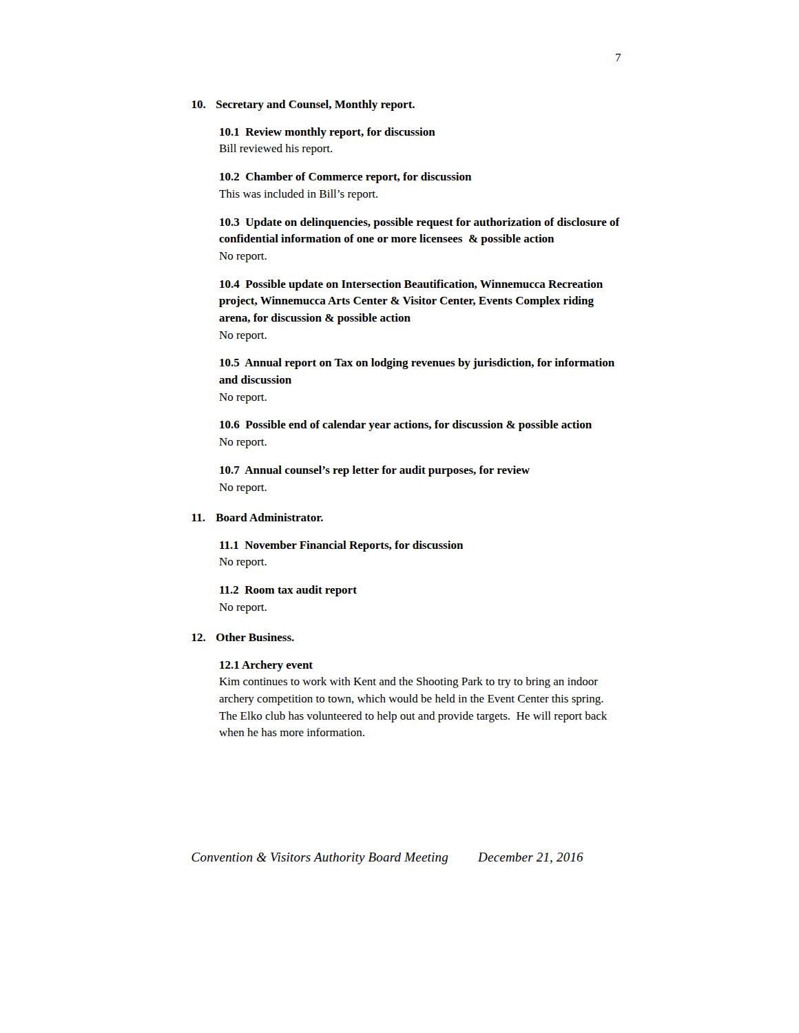7
10. Secretary and Counsel, Monthly report.
10.1 Review monthly report, for discussion
Bill reviewed his report.
10.2 Chamber of Commerce report, for discussion
This was included in Bill’s report.
10.3 Update on delinquencies, possible request for authorization of disclosure of confidential information of one or more licensees & possible action
No report.
10.4 Possible update on Intersection Beautification, Winnemucca Recreation project, Winnemucca Arts Center & Visitor Center, Events Complex riding arena, for discussion & possible action
No report.
10.5 Annual report on Tax on lodging revenues by jurisdiction, for information and discussion
No report.
10.6 Possible end of calendar year actions, for discussion & possible action
No report.
10.7 Annual counsel’s rep letter for audit purposes, for review
No report.
11. Board Administrator.
11.1 November Financial Reports, for discussion
No report.
11.2 Room tax audit report
No report.
12. Other Business.
12.1 Archery event
Kim continues to work with Kent and the Shooting Park to try to bring an indoor archery competition to town, which would be held in the Event Center this spring. The Elko club has volunteered to help out and provide targets. He will report back when he has more information.
Convention & Visitors Authority Board Meeting December 21, 2016